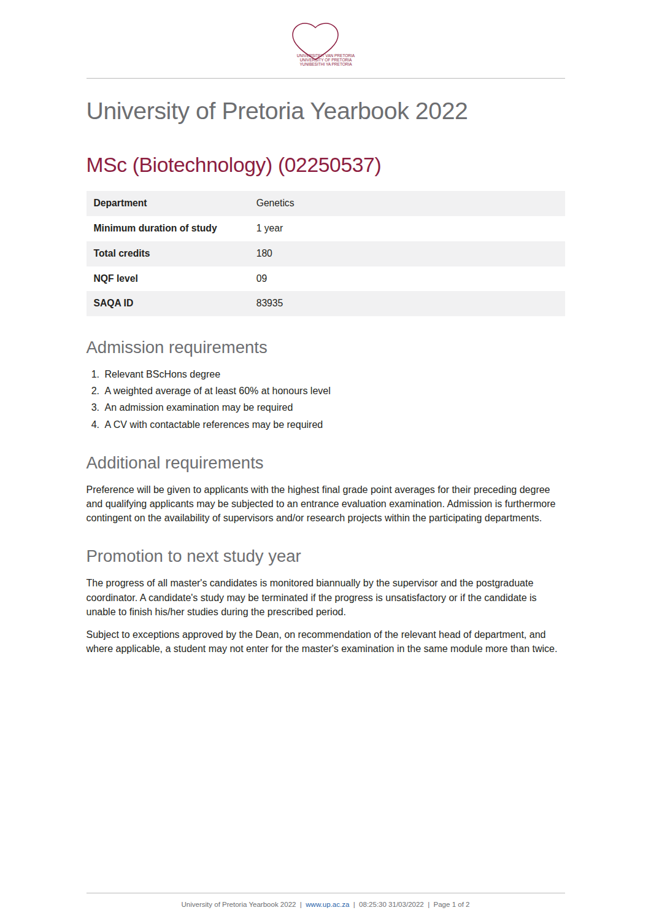University of Pretoria Yearbook 2022
MSc (Biotechnology) (02250537)
| Department | Genetics |
| Minimum duration of study | 1 year |
| Total credits | 180 |
| NQF level | 09 |
| SAQA ID | 83935 |
Admission requirements
Relevant BScHons degree
A weighted average of at least 60% at honours level
An admission examination may be required
A CV with contactable references may be required
Additional requirements
Preference will be given to applicants with the highest final grade point averages for their preceding degree and qualifying applicants may be subjected to an entrance evaluation examination. Admission is furthermore contingent on the availability of supervisors and/or research projects within the participating departments.
Promotion to next study year
The progress of all master's candidates is monitored biannually by the supervisor and the postgraduate coordinator. A candidate's study may be terminated if the progress is unsatisfactory or if the candidate is unable to finish his/her studies during the prescribed period.
Subject to exceptions approved by the Dean, on recommendation of the relevant head of department, and where applicable, a student may not enter for the master's examination in the same module more than twice.
University of Pretoria Yearbook 2022 | www.up.ac.za | 08:25:30 31/03/2022 | Page 1 of 2